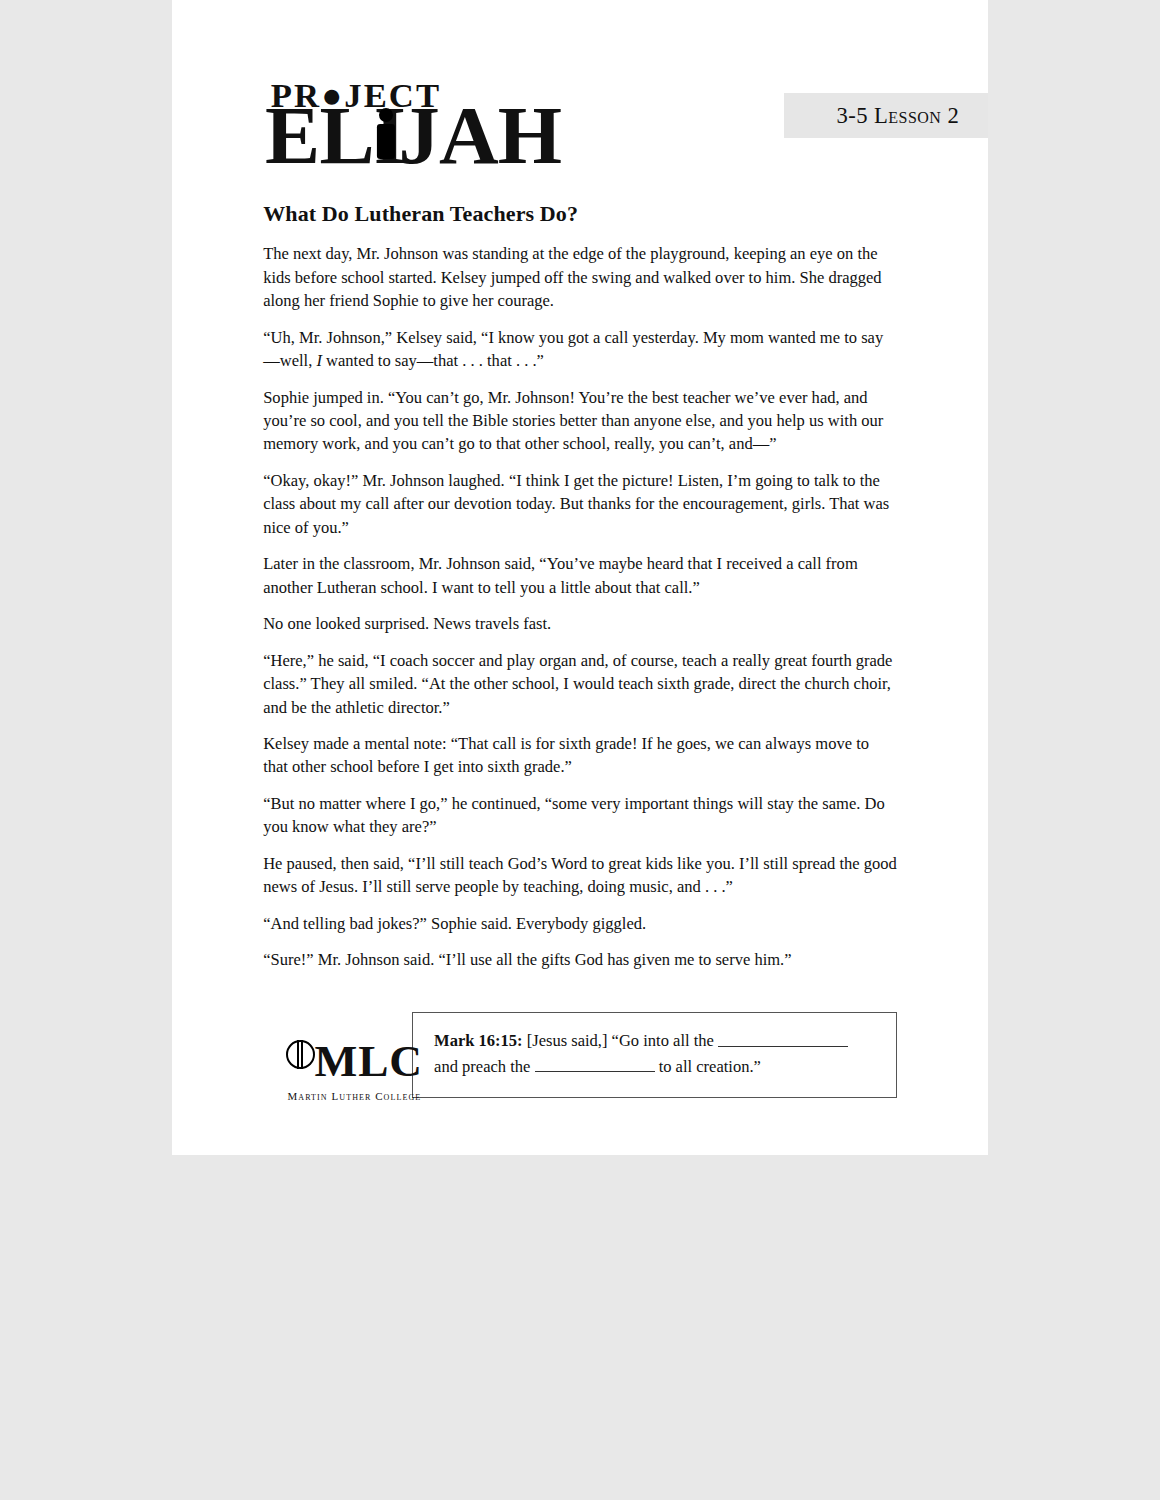PR●JECT ELIJAH
3-5 Lesson 2
What Do Lutheran Teachers Do?
The next day, Mr. Johnson was standing at the edge of the playground, keeping an eye on the kids before school started. Kelsey jumped off the swing and walked over to him. She dragged along her friend Sophie to give her courage.
“Uh, Mr. Johnson,” Kelsey said, “I know you got a call yesterday. My mom wanted me to say—well, I wanted to say—that . . . that . . .”
Sophie jumped in. “You can’t go, Mr. Johnson! You’re the best teacher we’ve ever had, and you’re so cool, and you tell the Bible stories better than anyone else, and you help us with our memory work, and you can’t go to that other school, really, you can’t, and—”
“Okay, okay!” Mr. Johnson laughed. “I think I get the picture! Listen, I’m going to talk to the class about my call after our devotion today. But thanks for the encouragement, girls. That was nice of you.”
Later in the classroom, Mr. Johnson said, “You’ve maybe heard that I received a call from another Lutheran school. I want to tell you a little about that call.”
No one looked surprised. News travels fast.
“Here,” he said, “I coach soccer and play organ and, of course, teach a really great fourth grade class.” They all smiled. “At the other school, I would teach sixth grade, direct the church choir, and be the athletic director.”
Kelsey made a mental note: “That call is for sixth grade! If he goes, we can always move to that other school before I get into sixth grade.”
“But no matter where I go,” he continued, “some very important things will stay the same. Do you know what they are?”
He paused, then said, “I’ll still teach God’s Word to great kids like you. I’ll still spread the good news of Jesus. I’ll still serve people by teaching, doing music, and . . .”
“And telling bad jokes?” Sophie said. Everybody giggled.
“Sure!” Mr. Johnson said. “I’ll use all the gifts God has given me to serve him.”
Mark 16:15: [Jesus said,] “Go into all the and preach the to all creation.”
MLC
Martin Luther College